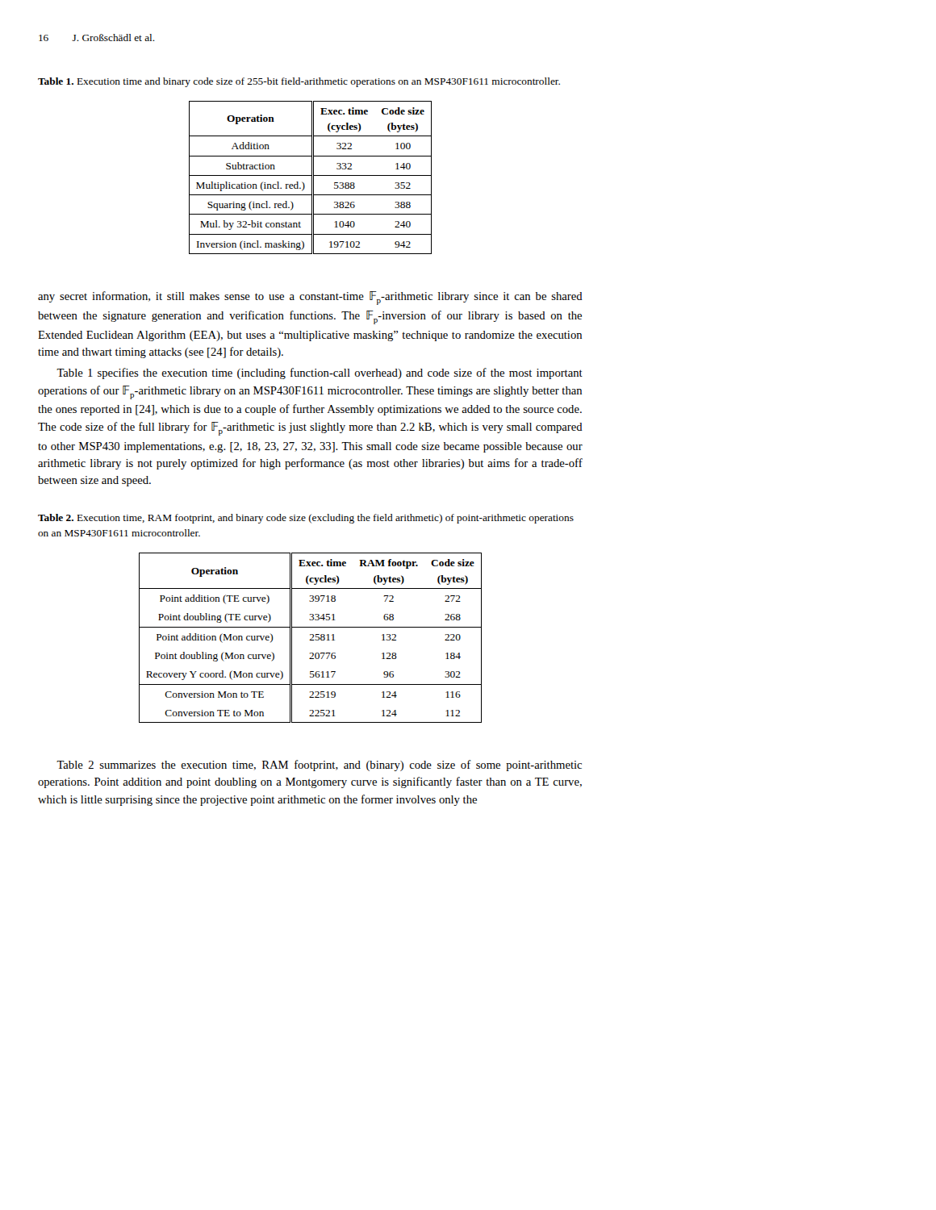16 J. Großschädl et al.
Table 1. Execution time and binary code size of 255-bit field-arithmetic operations on an MSP430F1611 microcontroller.
| Operation | Exec. time (cycles) | Code size (bytes) |
| --- | --- | --- |
| Addition | 322 | 100 |
| Subtraction | 332 | 140 |
| Multiplication (incl. red.) | 5388 | 352 |
| Squaring (incl. red.) | 3826 | 388 |
| Mul. by 32-bit constant | 1040 | 240 |
| Inversion (incl. masking) | 197102 | 942 |
any secret information, it still makes sense to use a constant-time 𝔽p-arithmetic library since it can be shared between the signature generation and verification functions. The 𝔽p-inversion of our library is based on the Extended Euclidean Algorithm (EEA), but uses a “multiplicative masking” technique to randomize the execution time and thwart timing attacks (see [24] for details).
Table 1 specifies the execution time (including function-call overhead) and code size of the most important operations of our 𝔽p-arithmetic library on an MSP430F1611 microcontroller. These timings are slightly better than the ones reported in [24], which is due to a couple of further Assembly optimizations we added to the source code. The code size of the full library for 𝔽p-arithmetic is just slightly more than 2.2 kB, which is very small compared to other MSP430 implementations, e.g. [2, 18, 23, 27, 32, 33]. This small code size became possible because our arithmetic library is not purely optimized for high performance (as most other libraries) but aims for a trade-off between size and speed.
Table 2. Execution time, RAM footprint, and binary code size (excluding the field arithmetic) of point-arithmetic operations on an MSP430F1611 microcontroller.
| Operation | Exec. time (cycles) | RAM footpr. (bytes) | Code size (bytes) |
| --- | --- | --- | --- |
| Point addition (TE curve) | 39718 | 72 | 272 |
| Point doubling (TE curve) | 33451 | 68 | 268 |
| Point addition (Mon curve) | 25811 | 132 | 220 |
| Point doubling (Mon curve) | 20776 | 128 | 184 |
| Recovery Y coord. (Mon curve) | 56117 | 96 | 302 |
| Conversion Mon to TE | 22519 | 124 | 116 |
| Conversion TE to Mon | 22521 | 124 | 112 |
Table 2 summarizes the execution time, RAM footprint, and (binary) code size of some point-arithmetic operations. Point addition and point doubling on a Montgomery curve is significantly faster than on a TE curve, which is little surprising since the projective point arithmetic on the former involves only the